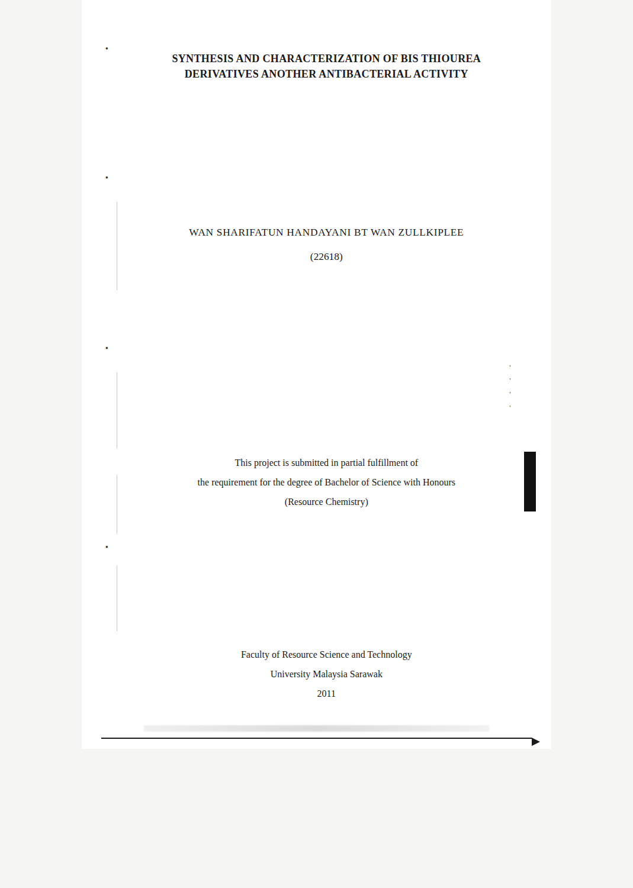• • • •
Synthesis and Characterization of Bis Thiourea
Derivatives Another Antibacterial Activity
WAN SHARIFATUN HANDAYANI BT WAN ZULLKIPLEE
(22618)
This project is submitted in partial fulfillment of
the requirement for the degree of Bachelor of Science with Honours
(Resource Chemistry)
Faculty of Resource Science and Technology
University Malaysia Sarawak
2011
' ' ' '